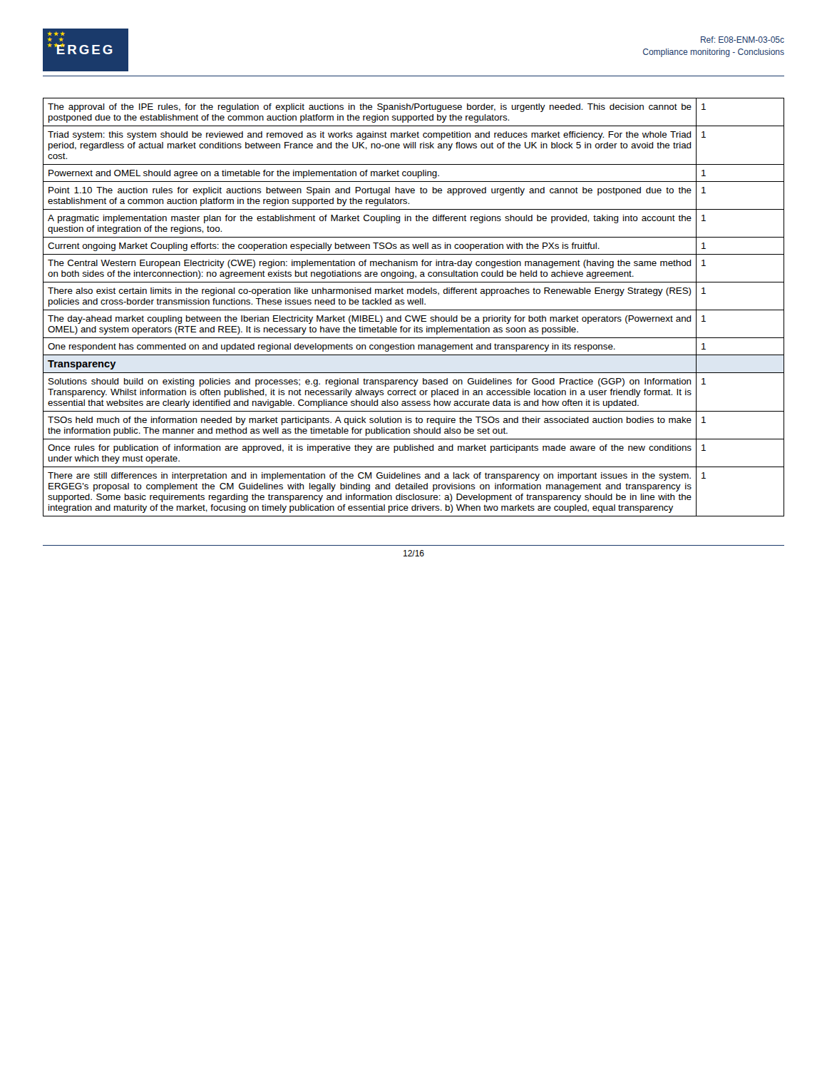★ ★ ★
★ ★
★ ★ ★ERGEG
Ref: E08-ENM-03-05c
Compliance monitoring - Conclusions
| The approval of the IPE rules, for the regulation of explicit auctions in the Spanish/Portuguese border, is urgently needed. This decision cannot be postponed due to the establishment of the common auction platform in the region supported by the regulators. | 1 |
| Triad system: this system should be reviewed and removed as it works against market competition and reduces market efficiency. For the whole Triad period, regardless of actual market conditions between France and the UK, no-one will risk any flows out of the UK in block 5 in order to avoid the triad cost. | 1 |
| Powernext and OMEL should agree on a timetable for the implementation of market coupling. | 1 |
| Point 1.10 The auction rules for explicit auctions between Spain and Portugal have to be approved urgently and cannot be postponed due to the establishment of a common auction platform in the region supported by the regulators. | 1 |
| A pragmatic implementation master plan for the establishment of Market Coupling in the different regions should be provided, taking into account the question of integration of the regions, too. | 1 |
| Current ongoing Market Coupling efforts: the cooperation especially between TSOs as well as in cooperation with the PXs is fruitful. | 1 |
| The Central Western European Electricity (CWE) region: implementation of mechanism for intra-day congestion management (having the same method on both sides of the interconnection): no agreement exists but negotiations are ongoing, a consultation could be held to achieve agreement. | 1 |
| There also exist certain limits in the regional co-operation like unharmonised market models, different approaches to Renewable Energy Strategy (RES) policies and cross-border transmission functions. These issues need to be tackled as well. | 1 |
| The day-ahead market coupling between the Iberian Electricity Market (MIBEL) and CWE should be a priority for both market operators (Powernext and OMEL) and system operators (RTE and REE). It is necessary to have the timetable for its implementation as soon as possible. | 1 |
| One respondent has commented on and updated regional developments on congestion management and transparency in its response. | 1 |
| Transparency | |
| Solutions should build on existing policies and processes; e.g. regional transparency based on Guidelines for Good Practice (GGP) on Information Transparency. Whilst information is often published, it is not necessarily always correct or placed in an accessible location in a user friendly format. It is essential that websites are clearly identified and navigable. Compliance should also assess how accurate data is and how often it is updated. | 1 |
| TSOs held much of the information needed by market participants. A quick solution is to require the TSOs and their associated auction bodies to make the information public. The manner and method as well as the timetable for publication should also be set out. | 1 |
| Once rules for publication of information are approved, it is imperative they are published and market participants made aware of the new conditions under which they must operate. | 1 |
| There are still differences in interpretation and in implementation of the CM Guidelines and a lack of transparency on important issues in the system. ERGEG's proposal to complement the CM Guidelines with legally binding and detailed provisions on information management and transparency is supported. Some basic requirements regarding the transparency and information disclosure: a) Development of transparency should be in line with the integration and maturity of the market, focusing on timely publication of essential price drivers. b) When two markets are coupled, equal transparency | 1 |
12/16